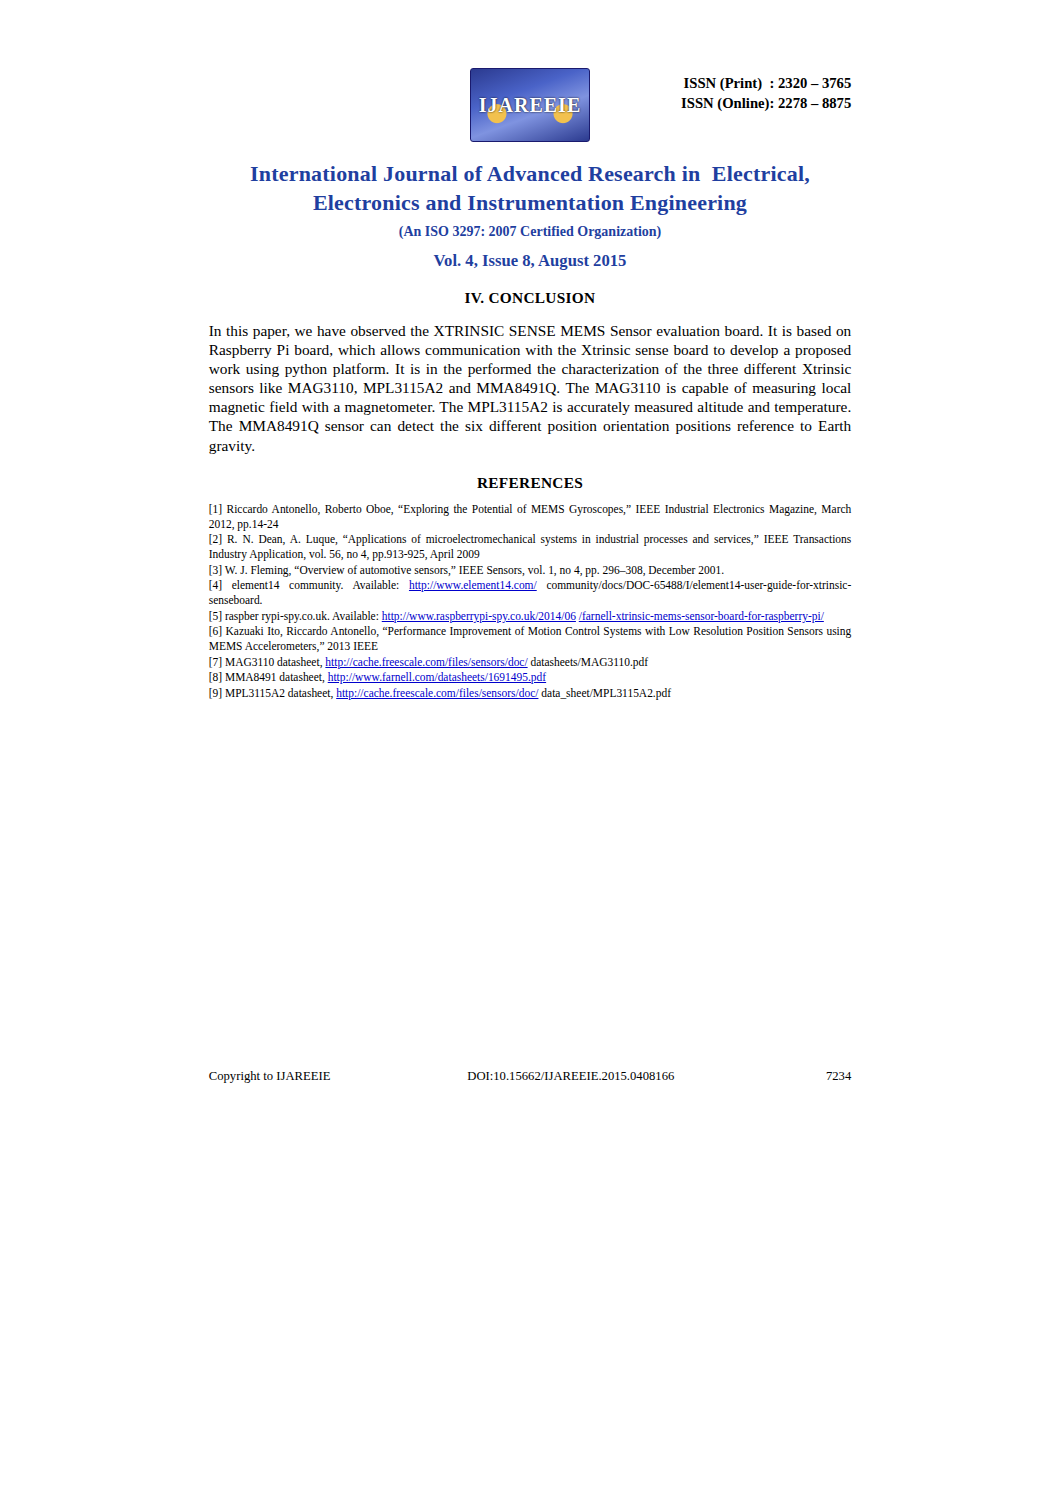IJAREEIE
ISSN (Print) : 2320 – 3765
ISSN (Online): 2278 – 8875
International Journal of Advanced Research in Electrical, Electronics and Instrumentation Engineering
(An ISO 3297: 2007 Certified Organization)
Vol. 4, Issue 8, August 2015
IV. CONCLUSION
In this paper, we have observed the XTRINSIC SENSE MEMS Sensor evaluation board. It is based on Raspberry Pi board, which allows communication with the Xtrinsic sense board to develop a proposed work using python platform. It is in the performed the characterization of the three different Xtrinsic sensors like MAG3110, MPL3115A2 and MMA8491Q. The MAG3110 is capable of measuring local magnetic field with a magnetometer. The MPL3115A2 is accurately measured altitude and temperature. The MMA8491Q sensor can detect the six different position orientation positions reference to Earth gravity.
REFERENCES
[1] Riccardo Antonello, Roberto Oboe, “Exploring the Potential of MEMS Gyroscopes,” IEEE Industrial Electronics Magazine, March 2012, pp.14-24
[2] R. N. Dean, A. Luque, “Applications of microelectromechanical systems in industrial processes and services,” IEEE Transactions Industry Application, vol. 56, no 4, pp.913-925, April 2009
[3] W. J. Fleming, “Overview of automotive sensors,” IEEE Sensors, vol. 1, no 4, pp. 296–308, December 2001.
[4] element14 community. Available: http://www.element14.com/ community/docs/DOC-65488/I/element14-user-guide-for-xtrinsic-senseboard.
[5] raspber rypi-spy.co.uk. Available: http://www.raspberrypi-spy.co.uk/2014/06 /farnell-xtrinsic-mems-sensor-board-for-raspberry-pi/
[6] Kazuaki Ito, Riccardo Antonello, “Performance Improvement of Motion Control Systems with Low Resolution Position Sensors using MEMS Accelerometers,” 2013 IEEE
[7] MAG3110 datasheet, http://cache.freescale.com/files/sensors/doc/ datasheets/MAG3110.pdf
[8] MMA8491 datasheet, http://www.farnell.com/datasheets/1691495.pdf
[9] MPL3115A2 datasheet, http://cache.freescale.com/files/sensors/doc/ data_sheet/MPL3115A2.pdf
Copyright to IJAREEIE
DOI:10.15662/IJAREEIE.2015.0408166
7234